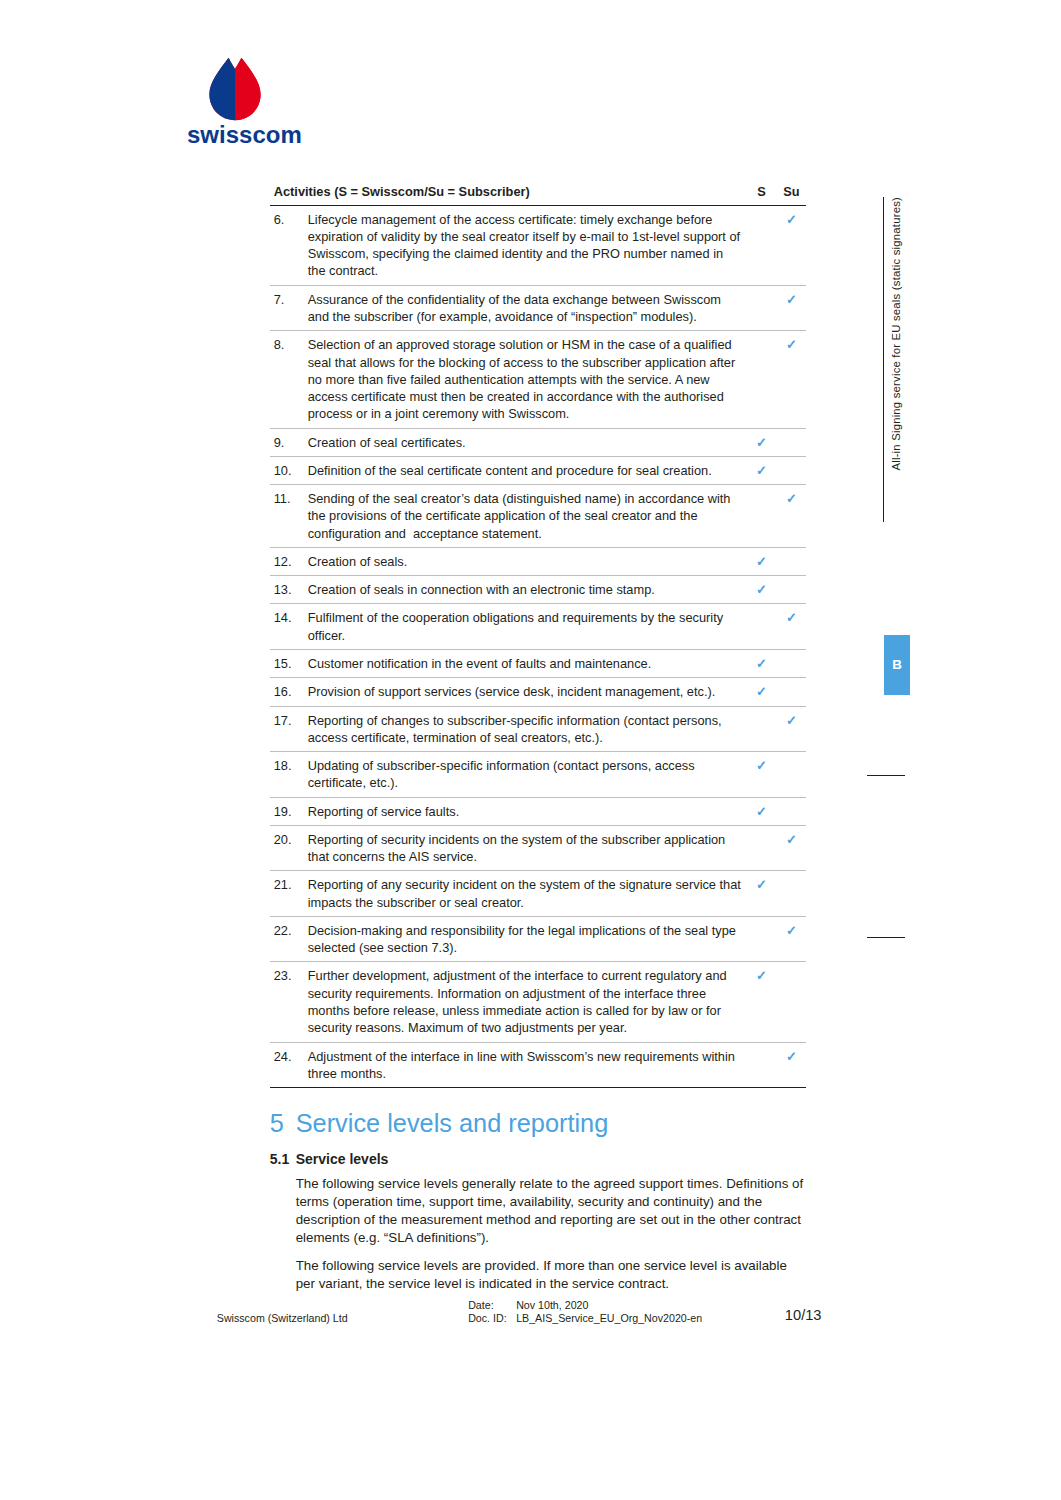swisscom
All-in Signing service for EU seals (static signatures)
B
| Activities (S = Swisscom/Su = Subscriber) | S | Su |
| --- | --- | --- |
| 6. | Lifecycle management of the access certificate: timely exchange before expiration of validity by the seal creator itself by e-mail to 1st-level support of Swisscom, specifying the claimed identity and the PRO number named in the contract. | | ✓ |
| 7. | Assurance of the confidentiality of the data exchange between Swisscom and the subscriber (for example, avoidance of “inspection” modules). | | ✓ |
| 8. | Selection of an approved storage solution or HSM in the case of a qualified seal that allows for the blocking of access to the subscriber application after no more than five failed authentication attempts with the service. A new access certificate must then be created in accordance with the authorised process or in a joint ceremony with Swisscom. | | ✓ |
| 9. | Creation of seal certificates. | ✓ | |
| 10. | Definition of the seal certificate content and procedure for seal creation. | ✓ | |
| 11. | Sending of the seal creator’s data (distinguished name) in accordance with the provisions of the certificate application of the seal creator and the configuration and acceptance statement. | | ✓ |
| 12. | Creation of seals. | ✓ | |
| 13. | Creation of seals in connection with an electronic time stamp. | ✓ | |
| 14. | Fulfilment of the cooperation obligations and requirements by the security officer. | | ✓ |
| 15. | Customer notification in the event of faults and maintenance. | ✓ | |
| 16. | Provision of support services (service desk, incident management, etc.). | ✓ | |
| 17. | Reporting of changes to subscriber-specific information (contact persons, access certificate, termination of seal creators, etc.). | | ✓ |
| 18. | Updating of subscriber-specific information (contact persons, access certificate, etc.). | ✓ | |
| 19. | Reporting of service faults. | ✓ | |
| 20. | Reporting of security incidents on the system of the subscriber application that concerns the AIS service. | | ✓ |
| 21. | Reporting of any security incident on the system of the signature service that impacts the subscriber or seal creator. | ✓ | |
| 22. | Decision-making and responsibility for the legal implications of the seal type selected (see section 7.3). | | ✓ |
| 23. | Further development, adjustment of the interface to current regulatory and security requirements. Information on adjustment of the interface three months before release, unless immediate action is called for by law or for security reasons. Maximum of two adjustments per year. | ✓ | |
| 24. | Adjustment of the interface in line with Swisscom’s new requirements within three months. | | ✓ |
5 Service levels and reporting
5.1 Service levels
The following service levels generally relate to the agreed support times. Definitions of terms (operation time, support time, availability, security and continuity) and the description of the measurement method and reporting are set out in the other contract elements (e.g. “SLA definitions”).
The following service levels are provided. If more than one service level is available per variant, the service level is indicated in the service contract.
Swisscom (Switzerland) Ltd
Date: Nov 10th, 2020
Doc. ID: LB_AIS_Service_EU_Org_Nov2020-en
10/13